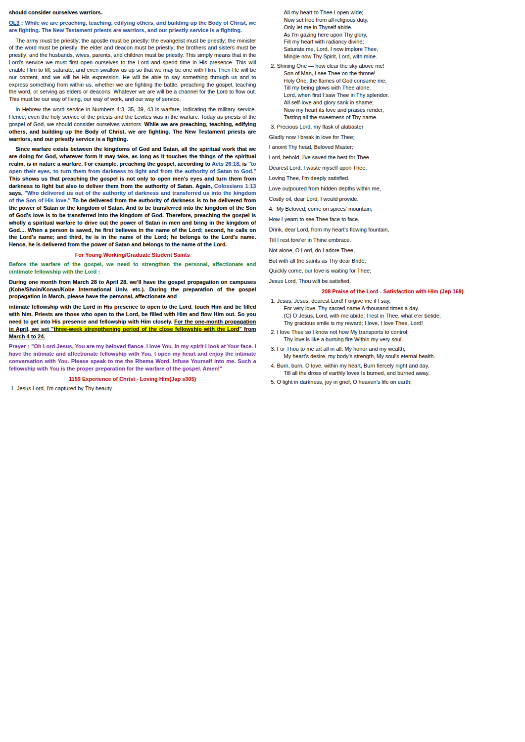should consider ourselves warriors.
OL3：While we are preaching, teaching, edifying others, and building up the Body of Christ, we are fighting. The New Testament priests are warriors, and our priestly service is a fighting.
The army must be priestly; the apostle must be priestly; the evangelist must be priestly; the minister of the word must be priestly; the elder and deacon must be priestly; the brothers and sisters must be priestly; and the husbands, wives, parents, and children must be priestly. This simply means that in the Lord's service we must first open ourselves to the Lord and spend time in His presence. This will enable Him to fill, saturate, and even swallow us up so that we may be one with Him. Then He will be our content, and we will be His expression. He will be able to say something through us and to express something from within us, whether we are fighting the battle, preaching the gospel, teaching the word, or serving as elders or deacons. Whatever we are will be a channel for the Lord to flow out. This must be our way of living, our way of work, and our way of service.
In Hebrew the word service in Numbers 4:3, 35, 39, 43 is warfare, indicating the military service. Hence, even the holy service of the priests and the Levites was in the warfare. Today as priests of the gospel of God, we should consider ourselves warriors. While we are preaching, teaching, edifying others, and building up the Body of Christ, we are fighting. The New Testament priests are warriors, and our priestly service is a fighting.
Since warfare exists between the kingdoms of God and Satan, all the spiritual work that we are doing for God, whatever form it may take, as long as it touches the things of the spiritual realm, is in nature a warfare. For example, preaching the gospel, according to Acts 26:18, is "to open their eyes, to turn them from darkness to light and from the authority of Satan to God." This shows us that preaching the gospel is not only to open men's eyes and turn them from darkness to light but also to deliver them from the authority of Satan. Again, Colossians 1:13 says, "Who delivered us out of the authority of darkness and transferred us into the kingdom of the Son of His love." To be delivered from the authority of darkness is to be delivered from the power of Satan or the kingdom of Satan. And to be transferred into the kingdom of the Son of God's love is to be transferred into the kingdom of God. Therefore, preaching the gospel is wholly a spiritual warfare to drive out the power of Satan in men and bring in the kingdom of God.... When a person is saved, he first believes in the name of the Lord; second, he calls on the Lord's name; and third, he is in the name of the Lord; he belongs to the Lord's name. Hence, he is delivered from the power of Satan and belongs to the name of the Lord.
For Young Working/Graduate Student Saints
Before the warfare of the gospel, we need to strengthen the personal, affectionate and cintimate fellowship with the Lord：
During one month from March 28 to April 28, we'll have the gospel propagation on campuses (Kobe/Shoin/Konan/Kobe International Univ. etc.). During the preparation of the gospel propagation in March, please have the personal, affectionate and
intimate fellowship with the Lord in His presence to open to the Lord, touch Him and be filled with him. Priests are those who open to the Lord, be filled with Him and flow Him out. So you need to get into His presence and fellowship with Him closely. For the one-month propagation in April, we set "three-week strengthening period of the close fellowship with the Lord" from March 4 to 24.
Prayer："Oh Lord Jesus, You are my beloved fiance. I love You. In my spirit I look at Your face. I have the intimate and affectionate fellowship with You. I open my heart and enjoy the intimate conversation with You. Please speak to me the Rhema Word. Infuse Yourself into me. Such a fellowship with You is the proper preparation for the warfare of the gospel. Amen!"
1159 Experience of Christ - Loving Him(Jap s305)
Jesus Lord, I'm captured by Thy beauty. All my heart to Thee I open wide; Now set free from all religious duty, Only let me in Thyself abide. As I'm gazing here upon Thy glory, Fill my heart with radiancy divine; Saturate me, Lord, I now implore Thee, Mingle now Thy Spirit, Lord, with mine.
Shining One — how clear the sky above me! Son of Man, I see Thee on the throne! Holy One, the flames of God consume me, Till my being glows with Thee alone. Lord, when first I saw Thee in Thy splendor, All self-love and glory sank in shame; Now my heart its love and praises render, Tasting all the sweetness of Thy name.
Precious Lord, my flask of alabaster
Gladly now I break in love for Thee;
I anoint Thy head, Beloved Master;
Lord, behold, I've saved the best for Thee.
Dearest Lord, I waste myself upon Thee;
Loving Thee, I'm deeply satisfied.
Love outpoured from hidden depths within me,
Costly oil, dear Lord, I would provide.
4. My Beloved, come on spices' mountain;
How I yearn to see Thee face to face.
Drink, dear Lord, from my heart's flowing fountain,
Till I rest fore'er in Thine embrace.
Not alone, O Lord, do I adore Thee,
But with all the saints as Thy dear Bride;
Quickly come, our love is waiting for Thee;
Jesus Lord, Thou wilt be satisfied.
208 Praise of the Lord - Satisfaction with Him (Jap 169)
Jesus, Jesus, dearest Lord! Forgive me if I say, For very love, Thy sacred name A thousand times a day. (C) O Jesus, Lord, with me abide; I rest in Thee, what e'er betide; Thy gracious smile is my reward; I love, I love Thee, Lord!
I love Thee so I know not how My transports to control; Thy love is like a burning fire Within my very soul.
For Thou to me art all in all; My honor and my wealth; My heart's desire, my body's strength, My soul's eternal health.
Burn, burn, O love, within my heart, Burn fiercely night and day, Till all the dross of earthly loves Is burned, and burned away.
O light in darkness, joy in grief, O heaven's life on earth;